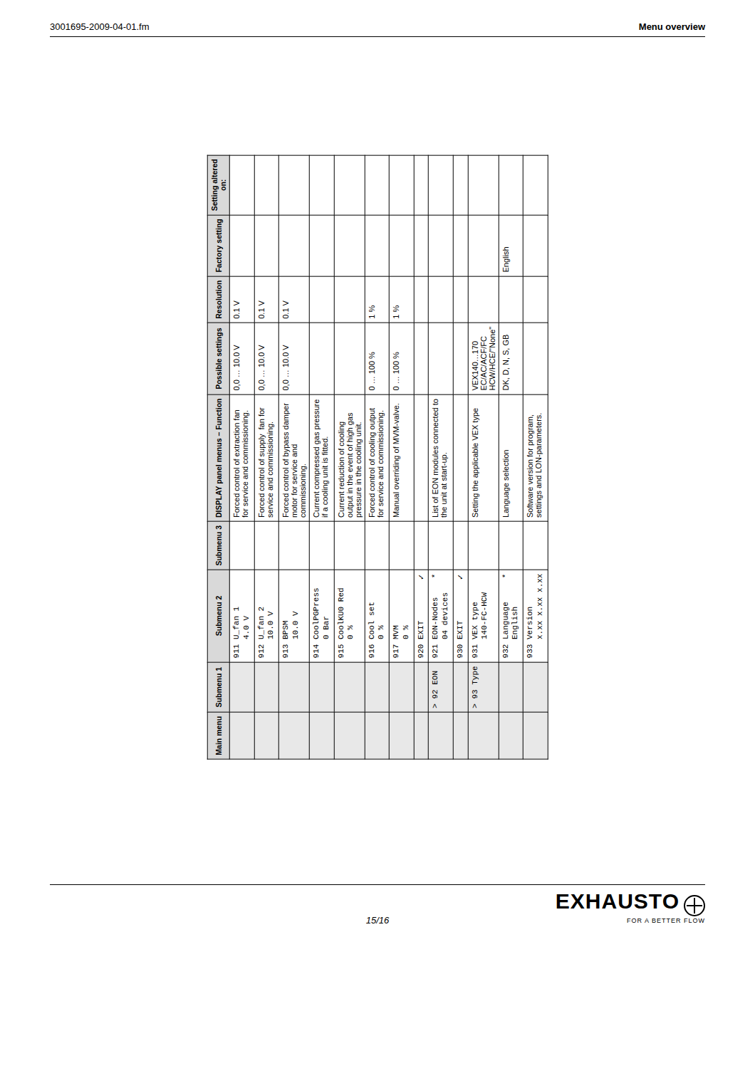3001695-2009-04-01.fm
Menu overview
| Main menu | Submenu 1 | Submenu 2 | Submenu 3 | DISPLAY panel menus – Function | Possible settings | Resolution | Factory setting | Setting altered on: |
| --- | --- | --- | --- | --- | --- | --- | --- | --- |
| | | 911 U_fan 1 4.0 V | | Forced control of extraction fan for service and commissioning. | 0,0 … 10.0 V | 0.1 V | | |
| | | 912 U_fan 2 10.0 V | | Forced control of supply fan for service and commissioning. | 0,0 … 10.0 V | 0.1 V | | |
| | | 913 BPSM 10.0 V | | Forced control of bypass damper motor for service and commissioning. | 0,0 … 10.0 V | 0.1 V | | |
| | | 914 CoolPGPress 0 Bar | | Current compressed gas pressure if a cooling unit is fitted. | | | | |
| | | 915 CoolKU0 Red 0 % | | Current reduction of cooling output in the event of high gas pressure in the cooling unit. | | | | |
| | | 916 Cool set 0 % | | Forced control of cooling output for service and commissioning. | 0 … 100 % | 1 % | | |
| | | 917 MVM 0 % | | Manual overriding of MVM-valve. | 0 … 100 % | 1 % | | |
| | | 920 EXIT ✓ | | | | | | |
| | > 92 EON | 921 EON-Nodes * 04 devices | | List of EON modules connected to the unit at start-up. | | | | |
| | | 930 EXIT ✓ | | | | | | |
| | > 93 Type | 931 VEX type 140-FC-HCW | | Setting the applicable VEX type | VEX140…170 EC/AC/ACF/FC HCW/HCE/"None" | | | |
| | | 932 Language * English | | Language selection | DK, D, N, S, GB | | English | |
| | | 933 Version x.xx x.xx x.xx | | Software version for program, settings and LON-parameters. | | | | |
15/16
EXHAUSTO
FOR A BETTER FLOW